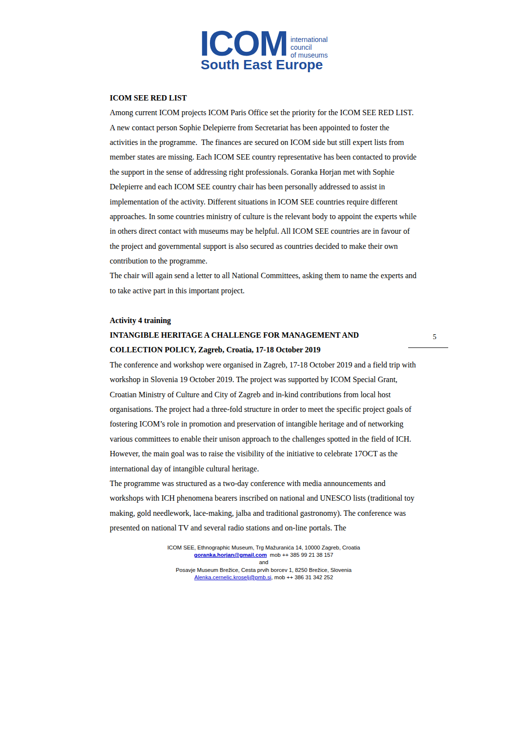ICOM international
council
of museums
South East Europe
5
ICOM SEE RED LIST
Among current ICOM projects ICOM Paris Office set the priority for the ICOM SEE RED LIST. A new contact person Sophie Delepierre from Secretariat has been appointed to foster the activities in the programme. The finances are secured on ICOM side but still expert lists from member states are missing. Each ICOM SEE country representative has been contacted to provide the support in the sense of addressing right professionals. Goranka Horjan met with Sophie Delepierre and each ICOM SEE country chair has been personally addressed to assist in implementation of the activity. Different situations in ICOM SEE countries require different approaches. In some countries ministry of culture is the relevant body to appoint the experts while in others direct contact with museums may be helpful. All ICOM SEE countries are in favour of the project and governmental support is also secured as countries decided to make their own contribution to the programme.
The chair will again send a letter to all National Committees, asking them to name the experts and to take active part in this important project.
Activity 4 training
INTANGIBLE HERITAGE A CHALLENGE FOR MANAGEMENT AND
COLLECTION POLICY, Zagreb, Croatia, 17-18 October 2019
The conference and workshop were organised in Zagreb, 17-18 October 2019 and a field trip with workshop in Slovenia 19 October 2019. The project was supported by ICOM Special Grant, Croatian Ministry of Culture and City of Zagreb and in-kind contributions from local host organisations. The project had a three-fold structure in order to meet the specific project goals of fostering ICOM’s role in promotion and preservation of intangible heritage and of networking various committees to enable their unison approach to the challenges spotted in the field of ICH. However, the main goal was to raise the visibility of the initiative to celebrate 17OCT as the international day of intangible cultural heritage.
The programme was structured as a two-day conference with media announcements and workshops with ICH phenomena bearers inscribed on national and UNESCO lists (traditional toy making, gold needlework, lace-making, jalba and traditional gastronomy). The conference was presented on national TV and several radio stations and on-line portals. The
ICOM SEE, Ethnographic Museum, Trg Mažuranića 14, 10000 Zagreb, Croatia
goranka.horjan@gmail.com mob ++ 385 99 21 38 157
and
Posavje Museum Brežice, Cesta prvih borcev 1, 8250 Brežice, Slovenia
Alenka.cernelic.kroselj@pmb.si, mob ++ 386 31 342 252